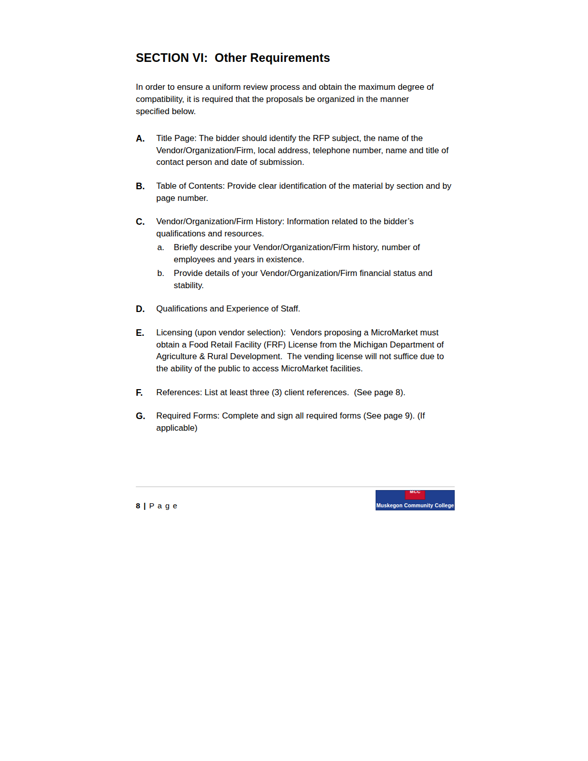SECTION VI: Other Requirements
In order to ensure a uniform review process and obtain the maximum degree of compatibility, it is required that the proposals be organized in the manner specified below.
A. Title Page: The bidder should identify the RFP subject, the name of the Vendor/Organization/Firm, local address, telephone number, name and title of contact person and date of submission.
B. Table of Contents: Provide clear identification of the material by section and by page number.
C. Vendor/Organization/Firm History: Information related to the bidder’s qualifications and resources.
a. Briefly describe your Vendor/Organization/Firm history, number of employees and years in existence.
b. Provide details of your Vendor/Organization/Firm financial status and stability.
D. Qualifications and Experience of Staff.
E. Licensing (upon vendor selection): Vendors proposing a MicroMarket must obtain a Food Retail Facility (FRF) License from the Michigan Department of Agriculture & Rural Development. The vending license will not suffice due to the ability of the public to access MicroMarket facilities.
F. References: List at least three (3) client references. (See page 8).
G. Required Forms: Complete and sign all required forms (See page 9). (If applicable)
8 | P a g e
MCC
Muskegon Community College